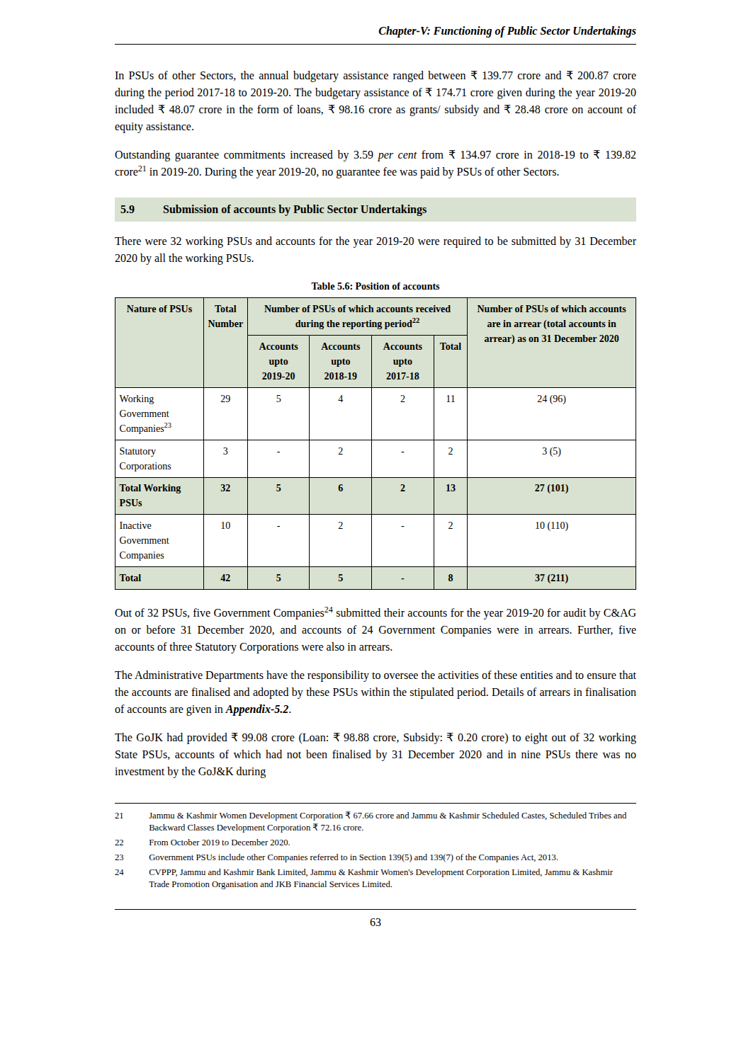Chapter-V: Functioning of Public Sector Undertakings
In PSUs of other Sectors, the annual budgetary assistance ranged between ₹ 139.77 crore and ₹ 200.87 crore during the period 2017-18 to 2019-20. The budgetary assistance of ₹ 174.71 crore given during the year 2019-20 included ₹ 48.07 crore in the form of loans, ₹ 98.16 crore as grants/ subsidy and ₹ 28.48 crore on account of equity assistance.
Outstanding guarantee commitments increased by 3.59 per cent from ₹ 134.97 crore in 2018-19 to ₹ 139.82 crore21 in 2019-20. During the year 2019-20, no guarantee fee was paid by PSUs of other Sectors.
5.9 Submission of accounts by Public Sector Undertakings
There were 32 working PSUs and accounts for the year 2019-20 were required to be submitted by 31 December 2020 by all the working PSUs.
Table 5.6: Position of accounts
| Nature of PSUs | Total Number | Number of PSUs of which accounts received during the reporting period 22 | Number of PSUs of which accounts are in arrear (total accounts in arrear) as on 31 December 2020 |
| --- | --- | --- | --- |
| Accounts upto 2019-20 | Accounts upto 2018-19 | Accounts upto 2017-18 | Total |
| Working Government Companies 23 | 29 | 5 | 4 | 2 | 11 | 24 (96) |
| Statutory Corporations | 3 | - | 2 | - | 2 | 3 (5) |
| Total Working PSUs | 32 | 5 | 6 | 2 | 13 | 27 (101) |
| Inactive Government Companies | 10 | - | 2 | - | 2 | 10 (110) |
| Total | 42 | 5 | 5 | - | 8 | 37 (211) |
Out of 32 PSUs, five Government Companies24 submitted their accounts for the year 2019-20 for audit by C&AG on or before 31 December 2020, and accounts of 24 Government Companies were in arrears. Further, five accounts of three Statutory Corporations were also in arrears.
The Administrative Departments have the responsibility to oversee the activities of these entities and to ensure that the accounts are finalised and adopted by these PSUs within the stipulated period. Details of arrears in finalisation of accounts are given in Appendix-5.2.
The GoJK had provided ₹ 99.08 crore (Loan: ₹ 98.88 crore, Subsidy: ₹ 0.20 crore) to eight out of 32 working State PSUs, accounts of which had not been finalised by 31 December 2020 and in nine PSUs there was no investment by the GoJ&K during
| 21 | Jammu & Kashmir Women Development Corporation ₹ 67.66 crore and Jammu & Kashmir Scheduled Castes, Scheduled Tribes and Backward Classes Development Corporation ₹ 72.16 crore. |
| 22 | From October 2019 to December 2020. |
| 23 | Government PSUs include other Companies referred to in Section 139(5) and 139(7) of the Companies Act, 2013. |
| 24 | CVPPP, Jammu and Kashmir Bank Limited, Jammu & Kashmir Women's Development Corporation Limited, Jammu & Kashmir Trade Promotion Organisation and JKB Financial Services Limited. |
63